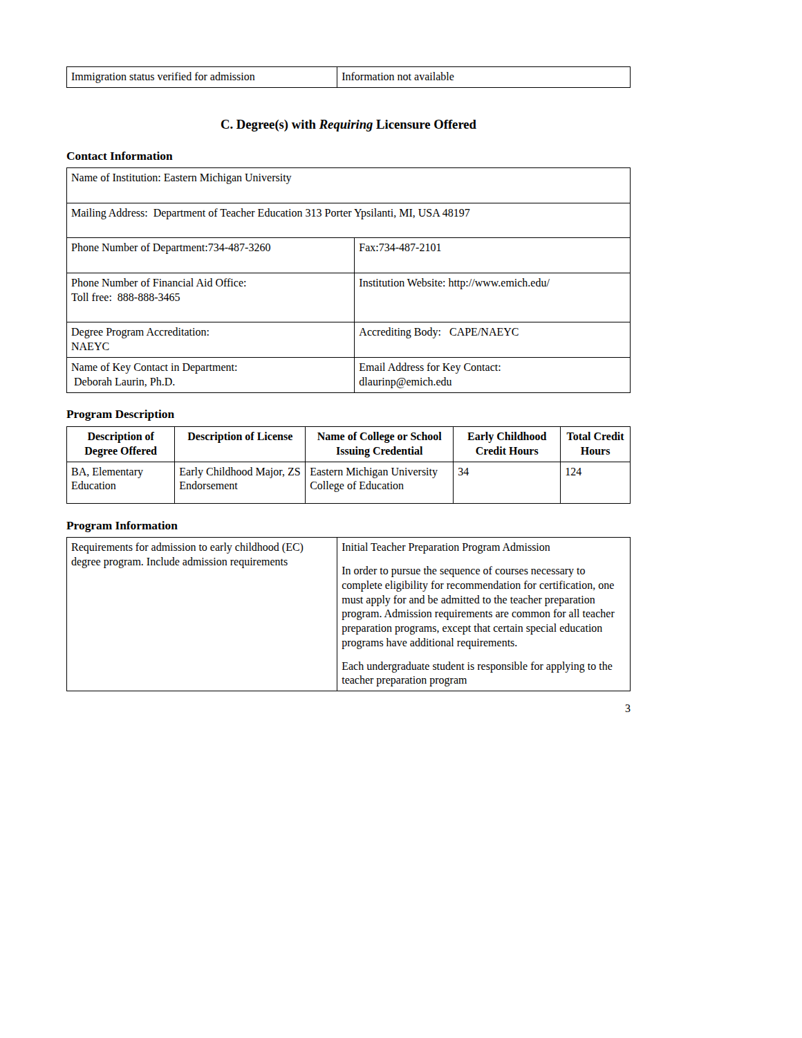| Immigration status verified for admission | Information not available |
C. Degree(s) with Requiring Licensure Offered
Contact Information
| Name of Institution: Eastern Michigan University |
| Mailing Address: Department of Teacher Education 313 Porter Ypsilanti, MI, USA 48197 |
| Phone Number of Department:734-487-3260 | Fax:734-487-2101 |
| Phone Number of Financial Aid Office: Toll free: 888-888-3465 | Institution Website: http://www.emich.edu/ |
| Degree Program Accreditation: NAEYC | Accrediting Body: CAPE/NAEYC |
| Name of Key Contact in Department: Deborah Laurin, Ph.D. | Email Address for Key Contact: dlaurinp@emich.edu |
Program Description
| Description of Degree Offered | Description of License | Name of College or School Issuing Credential | Early Childhood Credit Hours | Total Credit Hours |
| --- | --- | --- | --- | --- |
| BA, Elementary Education | Early Childhood Major, ZS Endorsement | Eastern Michigan University College of Education | 34 | 124 |
Program Information
| Requirements for admission to early childhood (EC) degree program. Include admission requirements | Initial Teacher Preparation Program Admission In order to pursue the sequence of courses necessary to complete eligibility for recommendation for certification, one must apply for and be admitted to the teacher preparation program. Admission requirements are common for all teacher preparation programs, except that certain special education programs have additional requirements. Each undergraduate student is responsible for applying to the teacher preparation program |
3